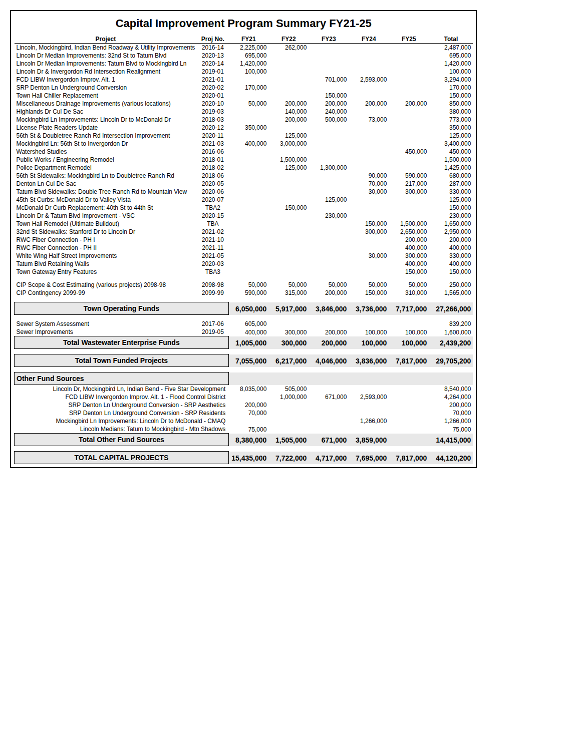Capital Improvement Program Summary FY21-25
| Project | Proj No. | FY21 | FY22 | FY23 | FY24 | FY25 | Total |
| --- | --- | --- | --- | --- | --- | --- | --- |
| Lincoln, Mockingbird, Indian Bend Roadway & Utility Improvements | 2016-14 | 2,225,000 | 262,000 | | | | 2,487,000 |
| Lincoln Dr Median Improvements: 32nd St to Tatum Blvd | 2020-13 | 695,000 | | | | | 695,000 |
| Lincoln Dr Median Improvements: Tatum Blvd to Mockingbird Ln | 2020-14 | 1,420,000 | | | | | 1,420,000 |
| Lincoln Dr & Invergordon Rd Intersection Realignment | 2019-01 | 100,000 | | | | | 100,000 |
| FCD LIBW Invergordon Improv. Alt. 1 | 2021-01 | | | 701,000 | 2,593,000 | | 3,294,000 |
| SRP Denton Ln Underground Conversion | 2020-02 | 170,000 | | | | | 170,000 |
| Town Hall Chiller Replacement | 2020-01 | | | 150,000 | | | 150,000 |
| Miscellaneous Drainage Improvements (various locations) | 2020-10 | 50,000 | 200,000 | 200,000 | 200,000 | 200,000 | 850,000 |
| Highlands Dr Cul De Sac | 2019-03 | | 140,000 | 240,000 | | | 380,000 |
| Mockingbird Ln Improvements: Lincoln Dr to McDonald Dr | 2018-03 | | 200,000 | 500,000 | 73,000 | | 773,000 |
| License Plate Readers Update | 2020-12 | 350,000 | | | | | 350,000 |
| 56th St & Doubletree Ranch Rd Intersection Improvement | 2020-11 | | 125,000 | | | | 125,000 |
| Mockingbird Ln: 56th St to Invergordon Dr | 2021-03 | 400,000 | 3,000,000 | | | | 3,400,000 |
| Watershed Studies | 2016-06 | | | | | 450,000 | 450,000 |
| Public Works / Engineering Remodel | 2018-01 | | 1,500,000 | | | | 1,500,000 |
| Police Department Remodel | 2018-02 | | 125,000 | 1,300,000 | | | 1,425,000 |
| 56th St Sidewalks: Mockingbird Ln to Doubletree Ranch Rd | 2018-06 | | | | 90,000 | 590,000 | 680,000 |
| Denton Ln Cul De Sac | 2020-05 | | | | 70,000 | 217,000 | 287,000 |
| Tatum Blvd Sidewalks: Double Tree Ranch Rd to Mountain View | 2020-06 | | | | 30,000 | 300,000 | 330,000 |
| 45th St Curbs: McDonald Dr to Valley Vista | 2020-07 | | | 125,000 | | | 125,000 |
| McDonald Dr Curb Replacement: 40th St to 44th St | TBA2 | | 150,000 | | | | 150,000 |
| Lincoln Dr & Tatum Blvd Improvement - VSC | 2020-15 | | | 230,000 | | | 230,000 |
| Town Hall Remodel (Ultimate Buildout) | TBA | | | | 150,000 | 1,500,000 | 1,650,000 |
| 32nd St Sidewalks: Stanford Dr to Lincoln Dr | 2021-02 | | | | 300,000 | 2,650,000 | 2,950,000 |
| RWC Fiber Connection - PH I | 2021-10 | | | | | 200,000 | 200,000 |
| RWC Fiber Connection - PH II | 2021-11 | | | | | 400,000 | 400,000 |
| White Wing Half Street Improvements | 2021-05 | | | | 30,000 | 300,000 | 330,000 |
| Tatum Blvd Retaining Walls | 2020-03 | | | | | 400,000 | 400,000 |
| Town Gateway Entry Features | TBA3 | | | | | 150,000 | 150,000 |
| CIP Scope & Cost Estimating (various projects) 2098-98 | 2098-98 | 50,000 | 50,000 | 50,000 | 50,000 | 50,000 | 250,000 |
| CIP Contingency 2099-99 | 2099-99 | 590,000 | 315,000 | 200,000 | 150,000 | 310,000 | 1,565,000 |
| Town Operating Funds | 6,050,000 | 5,917,000 | 3,846,000 | 3,736,000 | 7,717,000 | 27,266,000 |
| Sewer System Assessment | 2017-06 | 605,000 | | | | | 839,200 |
| Sewer Improvements | 2019-05 | 400,000 | 300,000 | 200,000 | 100,000 | 100,000 | 1,600,000 |
| Total Wastewater Enterprise Funds | 1,005,000 | 300,000 | 200,000 | 100,000 | 100,000 | 2,439,200 |
| Total Town Funded Projects | 7,055,000 | 6,217,000 | 4,046,000 | 3,836,000 | 7,817,000 | 29,705,200 |
| Other Fund Sources | | | | | | |
| Lincoln Dr, Mockingbird Ln, Indian Bend - Five Star Development | 8,035,000 | 505,000 | | | | 8,540,000 |
| FCD LIBW Invergordon Improv. Alt. 1 - Flood Control District | | 1,000,000 | 671,000 | 2,593,000 | | 4,264,000 |
| SRP Denton Ln Underground Conversion - SRP Aesthetics | 200,000 | | | | | 200,000 |
| SRP Denton Ln Underground Conversion - SRP Residents | 70,000 | | | | | 70,000 |
| Mockingbird Ln Improvements: Lincoln Dr to McDonald - CMAQ | | | | 1,266,000 | | 1,266,000 |
| Lincoln Medians: Tatum to Mockingbird - Mtn Shadows | 75,000 | | | | | 75,000 |
| Total Other Fund Sources | 8,380,000 | 1,505,000 | 671,000 | 3,859,000 | | 14,415,000 |
| TOTAL CAPITAL PROJECTS | 15,435,000 | 7,722,000 | 4,717,000 | 7,695,000 | 7,817,000 | 44,120,200 |